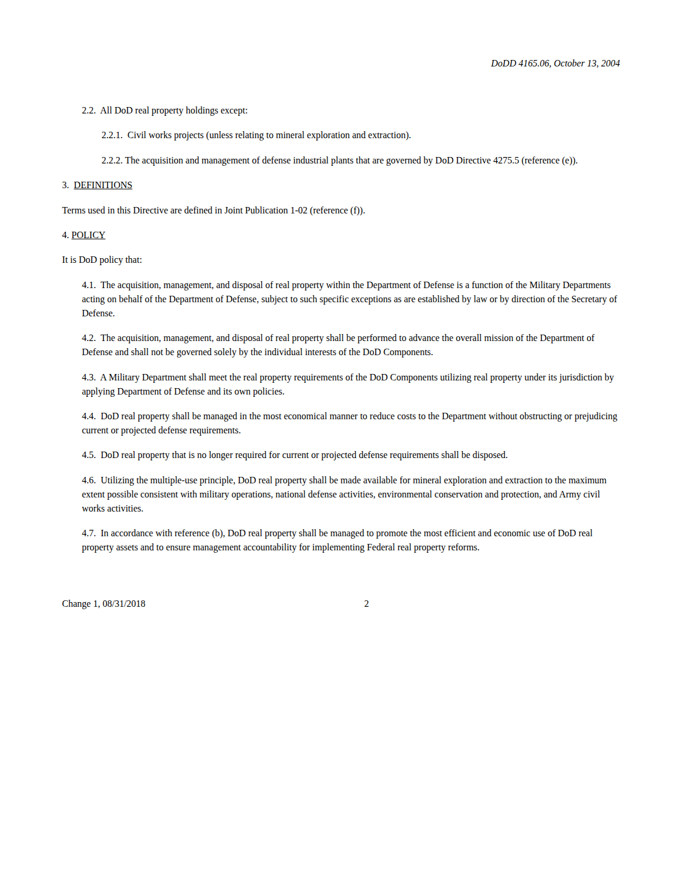DoDD 4165.06, October 13, 2004
2.2. All DoD real property holdings except:
2.2.1. Civil works projects (unless relating to mineral exploration and extraction).
2.2.2. The acquisition and management of defense industrial plants that are governed by DoD Directive 4275.5 (reference (e)).
3. DEFINITIONS
Terms used in this Directive are defined in Joint Publication 1-02 (reference (f)).
4. POLICY
It is DoD policy that:
4.1. The acquisition, management, and disposal of real property within the Department of Defense is a function of the Military Departments acting on behalf of the Department of Defense, subject to such specific exceptions as are established by law or by direction of the Secretary of Defense.
4.2. The acquisition, management, and disposal of real property shall be performed to advance the overall mission of the Department of Defense and shall not be governed solely by the individual interests of the DoD Components.
4.3. A Military Department shall meet the real property requirements of the DoD Components utilizing real property under its jurisdiction by applying Department of Defense and its own policies.
4.4. DoD real property shall be managed in the most economical manner to reduce costs to the Department without obstructing or prejudicing current or projected defense requirements.
4.5. DoD real property that is no longer required for current or projected defense requirements shall be disposed.
4.6. Utilizing the multiple-use principle, DoD real property shall be made available for mineral exploration and extraction to the maximum extent possible consistent with military operations, national defense activities, environmental conservation and protection, and Army civil works activities.
4.7. In accordance with reference (b), DoD real property shall be managed to promote the most efficient and economic use of DoD real property assets and to ensure management accountability for implementing Federal real property reforms.
Change 1, 08/31/2018 2